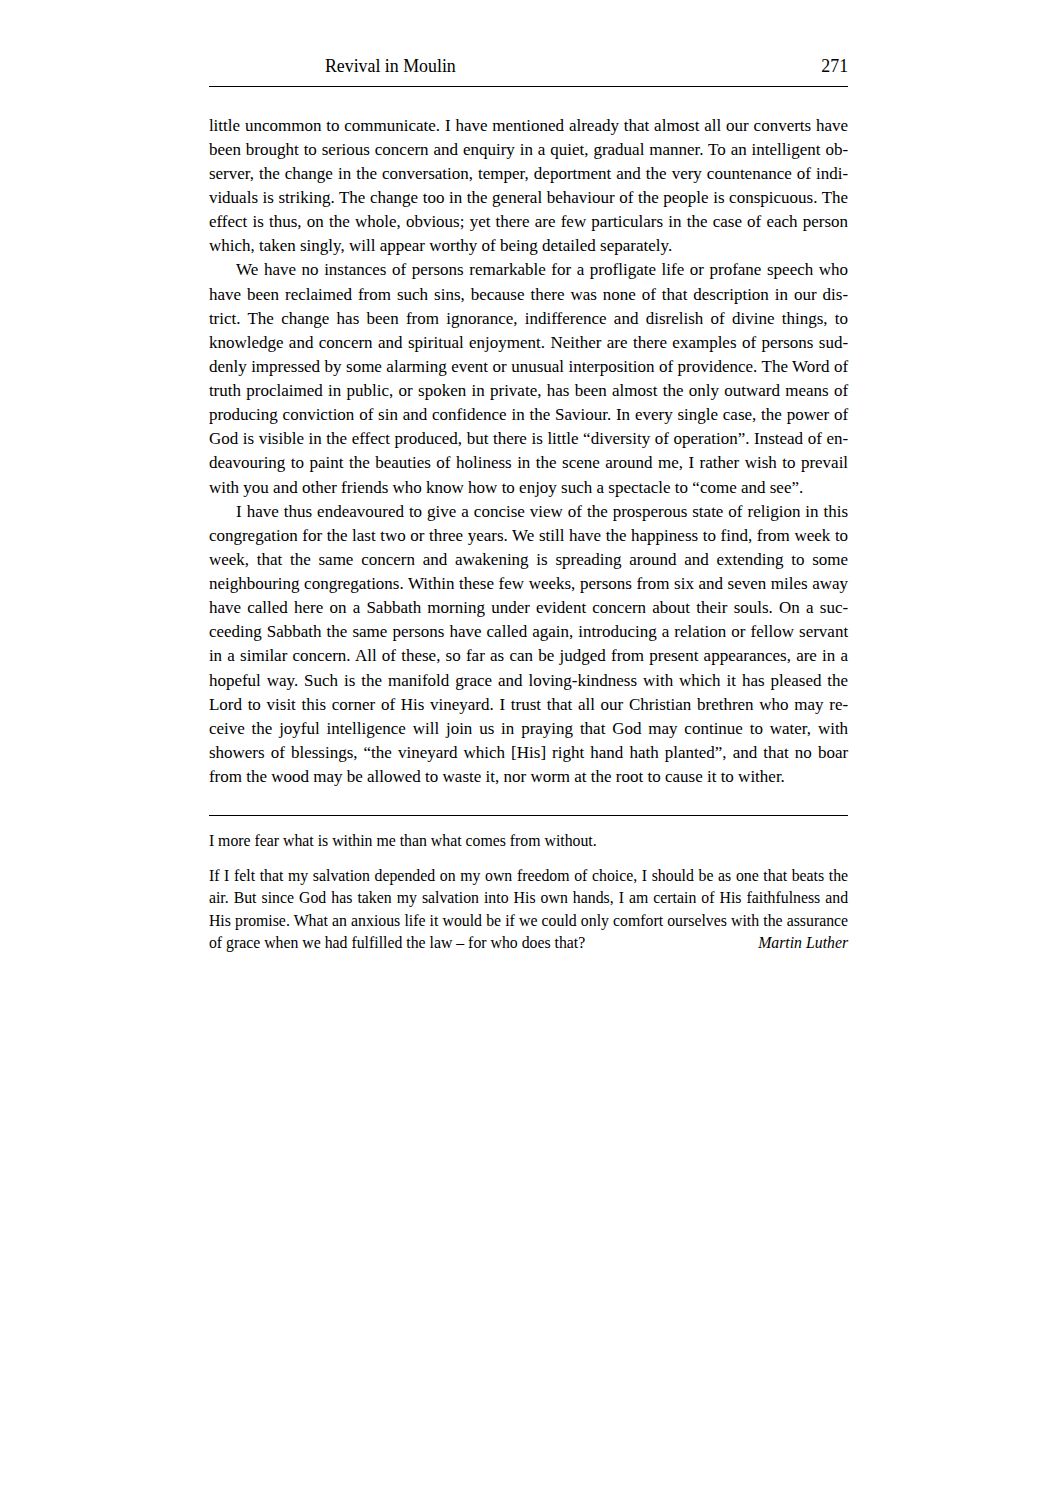Revival in Moulin 271
little uncommon to communicate. I have mentioned already that almost all our converts have been brought to serious concern and enquiry in a quiet, gradual manner. To an intelligent observer, the change in the conversation, temper, deportment and the very countenance of individuals is striking. The change too in the general behaviour of the people is conspicuous. The effect is thus, on the whole, obvious; yet there are few particulars in the case of each person which, taken singly, will appear worthy of being detailed separately.
We have no instances of persons remarkable for a profligate life or profane speech who have been reclaimed from such sins, because there was none of that description in our district. The change has been from ignorance, indifference and disrelish of divine things, to knowledge and concern and spiritual enjoyment. Neither are there examples of persons suddenly impressed by some alarming event or unusual interposition of providence. The Word of truth proclaimed in public, or spoken in private, has been almost the only outward means of producing conviction of sin and confidence in the Saviour. In every single case, the power of God is visible in the effect produced, but there is little “diversity of operation”. Instead of endeavouring to paint the beauties of holiness in the scene around me, I rather wish to prevail with you and other friends who know how to enjoy such a spectacle to “come and see”.
I have thus endeavoured to give a concise view of the prosperous state of religion in this congregation for the last two or three years. We still have the happiness to find, from week to week, that the same concern and awakening is spreading around and extending to some neighbouring congregations. Within these few weeks, persons from six and seven miles away have called here on a Sabbath morning under evident concern about their souls. On a succeeding Sabbath the same persons have called again, introducing a relation or fellow servant in a similar concern. All of these, so far as can be judged from present appearances, are in a hopeful way. Such is the manifold grace and loving-kindness with which it has pleased the Lord to visit this corner of His vineyard. I trust that all our Christian brethren who may receive the joyful intelligence will join us in praying that God may continue to water, with showers of blessings, “the vineyard which [His] right hand hath planted”, and that no boar from the wood may be allowed to waste it, nor worm at the root to cause it to wither.
I more fear what is within me than what comes from without.
If I felt that my salvation depended on my own freedom of choice, I should be as one that beats the air. But since God has taken my salvation into His own hands, I am certain of His faithfulness and His promise. What an anxious life it would be if we could only comfort ourselves with the assurance of grace when we had fulfilled the law – for who does that? Martin Luther